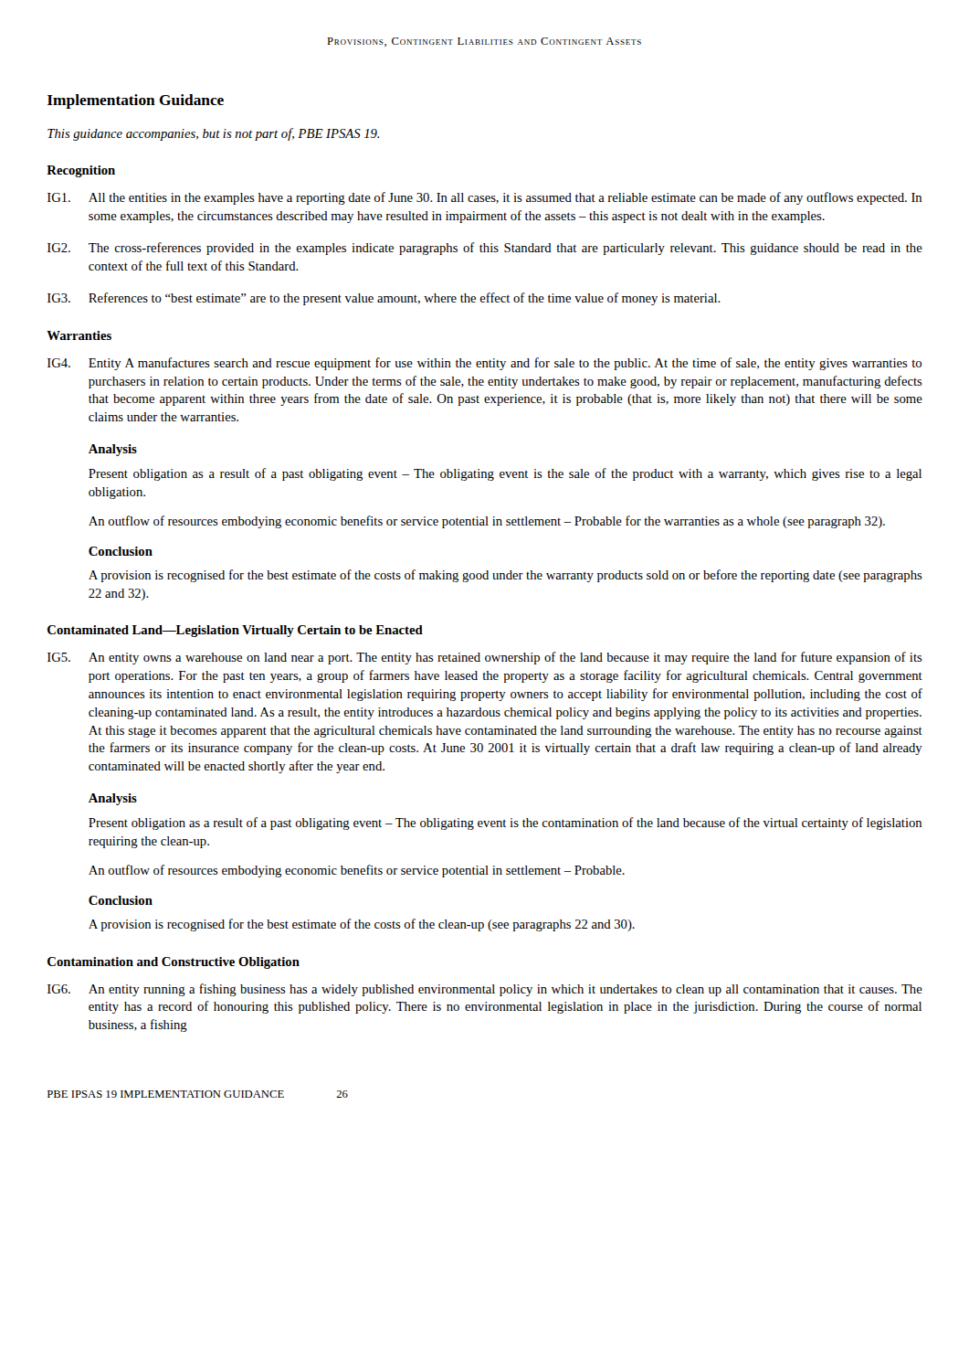Provisions, Contingent Liabilities and Contingent Assets
Implementation Guidance
This guidance accompanies, but is not part of, PBE IPSAS 19.
Recognition
IG1.
All the entities in the examples have a reporting date of June 30. In all cases, it is assumed that a reliable estimate can be made of any outflows expected. In some examples, the circumstances described may have resulted in impairment of the assets – this aspect is not dealt with in the examples.
IG2.
The cross-references provided in the examples indicate paragraphs of this Standard that are particularly relevant. This guidance should be read in the context of the full text of this Standard.
IG3.
References to “best estimate” are to the present value amount, where the effect of the time value of money is material.
Warranties
IG4.
Entity A manufactures search and rescue equipment for use within the entity and for sale to the public. At the time of sale, the entity gives warranties to purchasers in relation to certain products. Under the terms of the sale, the entity undertakes to make good, by repair or replacement, manufacturing defects that become apparent within three years from the date of sale. On past experience, it is probable (that is, more likely than not) that there will be some claims under the warranties.
Analysis
Present obligation as a result of a past obligating event – The obligating event is the sale of the product with a warranty, which gives rise to a legal obligation.
An outflow of resources embodying economic benefits or service potential in settlement – Probable for the warranties as a whole (see paragraph 32).
Conclusion
A provision is recognised for the best estimate of the costs of making good under the warranty products sold on or before the reporting date (see paragraphs 22 and 32).
Contaminated Land—Legislation Virtually Certain to be Enacted
IG5.
An entity owns a warehouse on land near a port. The entity has retained ownership of the land because it may require the land for future expansion of its port operations. For the past ten years, a group of farmers have leased the property as a storage facility for agricultural chemicals. Central government announces its intention to enact environmental legislation requiring property owners to accept liability for environmental pollution, including the cost of cleaning-up contaminated land. As a result, the entity introduces a hazardous chemical policy and begins applying the policy to its activities and properties. At this stage it becomes apparent that the agricultural chemicals have contaminated the land surrounding the warehouse. The entity has no recourse against the farmers or its insurance company for the clean-up costs. At June 30 2001 it is virtually certain that a draft law requiring a clean-up of land already contaminated will be enacted shortly after the year end.
Analysis
Present obligation as a result of a past obligating event – The obligating event is the contamination of the land because of the virtual certainty of legislation requiring the clean-up.
An outflow of resources embodying economic benefits or service potential in settlement – Probable.
Conclusion
A provision is recognised for the best estimate of the costs of the clean-up (see paragraphs 22 and 30).
Contamination and Constructive Obligation
IG6.
An entity running a fishing business has a widely published environmental policy in which it undertakes to clean up all contamination that it causes. The entity has a record of honouring this published policy. There is no environmental legislation in place in the jurisdiction. During the course of normal business, a fishing
PBE IPSAS 19 IMPLEMENTATION GUIDANCE
26